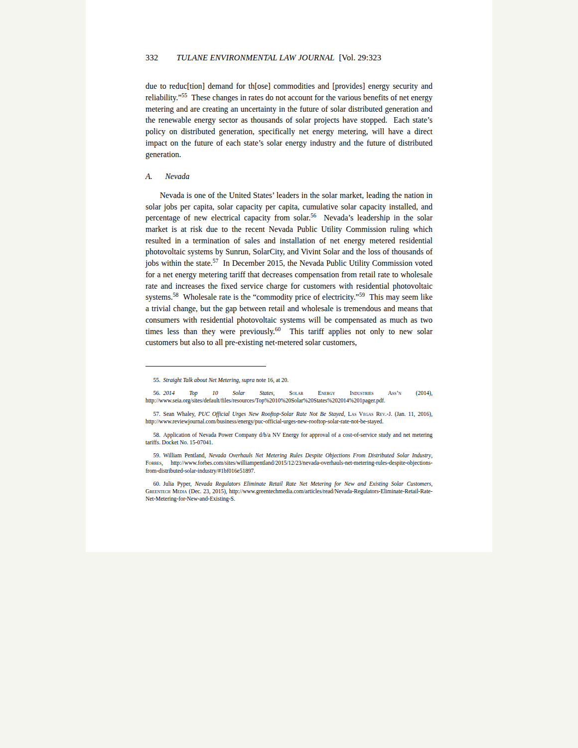332 TULANE ENVIRONMENTAL LAW JOURNAL [Vol. 29:323
due to reduc[tion] demand for th[ose] commodities and [provides] energy security and reliability.”55 These changes in rates do not account for the various benefits of net energy metering and are creating an uncertainty in the future of solar distributed generation and the renewable energy sector as thousands of solar projects have stopped. Each state’s policy on distributed generation, specifically net energy metering, will have a direct impact on the future of each state’s solar energy industry and the future of distributed generation.
A. Nevada
Nevada is one of the United States’ leaders in the solar market, leading the nation in solar jobs per capita, solar capacity per capita, cumulative solar capacity installed, and percentage of new electrical capacity from solar.56 Nevada’s leadership in the solar market is at risk due to the recent Nevada Public Utility Commission ruling which resulted in a termination of sales and installation of net energy metered residential photovoltaic systems by Sunrun, SolarCity, and Vivint Solar and the loss of thousands of jobs within the state.57 In December 2015, the Nevada Public Utility Commission voted for a net energy metering tariff that decreases compensation from retail rate to wholesale rate and increases the fixed service charge for customers with residential photovoltaic systems.58 Wholesale rate is the “commodity price of electricity.”59 This may seem like a trivial change, but the gap between retail and wholesale is tremendous and means that consumers with residential photovoltaic systems will be compensated as much as two times less than they were previously.60 This tariff applies not only to new solar customers but also to all pre-existing net-metered solar customers,
55. Straight Talk about Net Metering, supra note 16, at 20.
56. 2014 Top 10 Solar States, Solar Energy Industries Ass’n (2014), http://www.seia.org/sites/default/files/resources/Top%2010%20Solar%20States%202014%201pager.pdf.
57. Sean Whaley, PUC Official Urges New Rooftop-Solar Rate Not Be Stayed, Las Vegas Rev.-J. (Jan. 11, 2016), http://www.reviewjournal.com/business/energy/puc-official-urges-new-rooftop-solar-rate-not-be-stayed.
58. Application of Nevada Power Company d/b/a NV Energy for approval of a cost-of-service study and net metering tariffs. Docket No. 15-07041.
59. William Pentland, Nevada Overhauls Net Metering Rules Despite Objections From Distributed Solar Industry, Forbes, http://www.forbes.com/sites/williampentland/2015/12/23/nevada-overhauls-net-metering-rules-despite-objections-from-distributed-solar-industry/#1bf016e51897.
60. Julia Pyper, Nevada Regulators Eliminate Retail Rate Net Metering for New and Existing Solar Customers, Greentech Media (Dec. 23, 2015), http://www.greentechmedia.com/articles/read/Nevada-Regulators-Eliminate-Retail-Rate-Net-Metering-for-New-and-Existing-S.